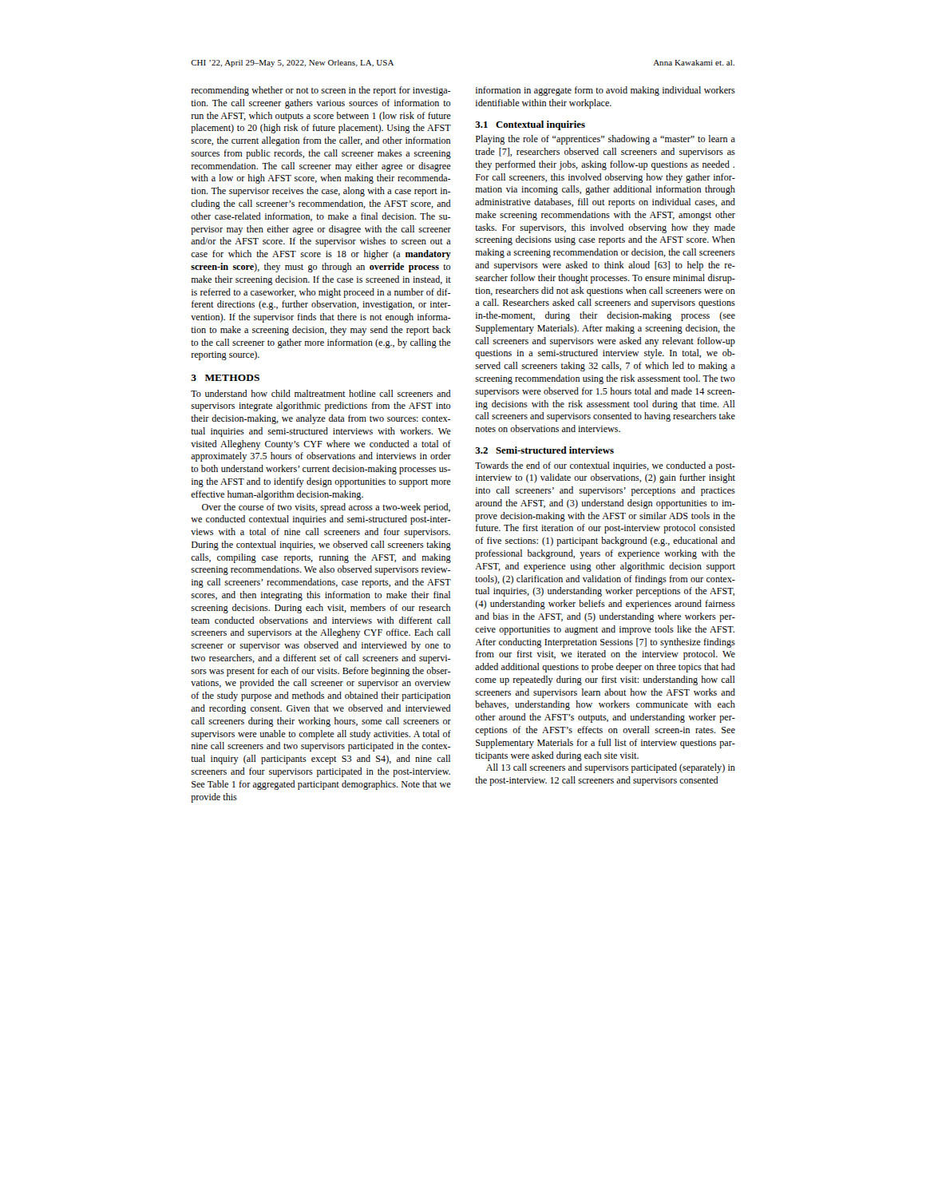CHI ’22, April 29–May 5, 2022, New Orleans, LA, USA
Anna Kawakami et. al.
recommending whether or not to screen in the report for investigation. The call screener gathers various sources of information to run the AFST, which outputs a score between 1 (low risk of future placement) to 20 (high risk of future placement). Using the AFST score, the current allegation from the caller, and other information sources from public records, the call screener makes a screening recommendation. The call screener may either agree or disagree with a low or high AFST score, when making their recommendation. The supervisor receives the case, along with a case report including the call screener’s recommendation, the AFST score, and other case-related information, to make a final decision. The supervisor may then either agree or disagree with the call screener and/or the AFST score. If the supervisor wishes to screen out a case for which the AFST score is 18 or higher (a mandatory screen-in score), they must go through an override process to make their screening decision. If the case is screened in instead, it is referred to a caseworker, who might proceed in a number of different directions (e.g., further observation, investigation, or intervention). If the supervisor finds that there is not enough information to make a screening decision, they may send the report back to the call screener to gather more information (e.g., by calling the reporting source).
3 METHODS
To understand how child maltreatment hotline call screeners and supervisors integrate algorithmic predictions from the AFST into their decision-making, we analyze data from two sources: contextual inquiries and semi-structured interviews with workers. We visited Allegheny County’s CYF where we conducted a total of approximately 37.5 hours of observations and interviews in order to both understand workers’ current decision-making processes using the AFST and to identify design opportunities to support more effective human-algorithm decision-making.
Over the course of two visits, spread across a two-week period, we conducted contextual inquiries and semi-structured post-interviews with a total of nine call screeners and four supervisors. During the contextual inquiries, we observed call screeners taking calls, compiling case reports, running the AFST, and making screening recommendations. We also observed supervisors reviewing call screeners’ recommendations, case reports, and the AFST scores, and then integrating this information to make their final screening decisions. During each visit, members of our research team conducted observations and interviews with different call screeners and supervisors at the Allegheny CYF office. Each call screener or supervisor was observed and interviewed by one to two researchers, and a different set of call screeners and supervisors was present for each of our visits. Before beginning the observations, we provided the call screener or supervisor an overview of the study purpose and methods and obtained their participation and recording consent. Given that we observed and interviewed call screeners during their working hours, some call screeners or supervisors were unable to complete all study activities. A total of nine call screeners and two supervisors participated in the contextual inquiry (all participants except S3 and S4), and nine call screeners and four supervisors participated in the post-interview. See Table 1 for aggregated participant demographics. Note that we provide this
information in aggregate form to avoid making individual workers identifiable within their workplace.
3.1 Contextual inquiries
Playing the role of “apprentices” shadowing a “master” to learn a trade [7], researchers observed call screeners and supervisors as they performed their jobs, asking follow-up questions as needed . For call screeners, this involved observing how they gather information via incoming calls, gather additional information through administrative databases, fill out reports on individual cases, and make screening recommendations with the AFST, amongst other tasks. For supervisors, this involved observing how they made screening decisions using case reports and the AFST score. When making a screening recommendation or decision, the call screeners and supervisors were asked to think aloud [63] to help the researcher follow their thought processes. To ensure minimal disruption, researchers did not ask questions when call screeners were on a call. Researchers asked call screeners and supervisors questions in-the-moment, during their decision-making process (see Supplementary Materials). After making a screening decision, the call screeners and supervisors were asked any relevant follow-up questions in a semi-structured interview style. In total, we observed call screeners taking 32 calls, 7 of which led to making a screening recommendation using the risk assessment tool. The two supervisors were observed for 1.5 hours total and made 14 screening decisions with the risk assessment tool during that time. All call screeners and supervisors consented to having researchers take notes on observations and interviews.
3.2 Semi-structured interviews
Towards the end of our contextual inquiries, we conducted a post-interview to (1) validate our observations, (2) gain further insight into call screeners’ and supervisors’ perceptions and practices around the AFST, and (3) understand design opportunities to improve decision-making with the AFST or similar ADS tools in the future. The first iteration of our post-interview protocol consisted of five sections: (1) participant background (e.g., educational and professional background, years of experience working with the AFST, and experience using other algorithmic decision support tools), (2) clarification and validation of findings from our contextual inquiries, (3) understanding worker perceptions of the AFST, (4) understanding worker beliefs and experiences around fairness and bias in the AFST, and (5) understanding where workers perceive opportunities to augment and improve tools like the AFST. After conducting Interpretation Sessions [7] to synthesize findings from our first visit, we iterated on the interview protocol. We added additional questions to probe deeper on three topics that had come up repeatedly during our first visit: understanding how call screeners and supervisors learn about how the AFST works and behaves, understanding how workers communicate with each other around the AFST’s outputs, and understanding worker perceptions of the AFST’s effects on overall screen-in rates. See Supplementary Materials for a full list of interview questions participants were asked during each site visit.
All 13 call screeners and supervisors participated (separately) in the post-interview. 12 call screeners and supervisors consented